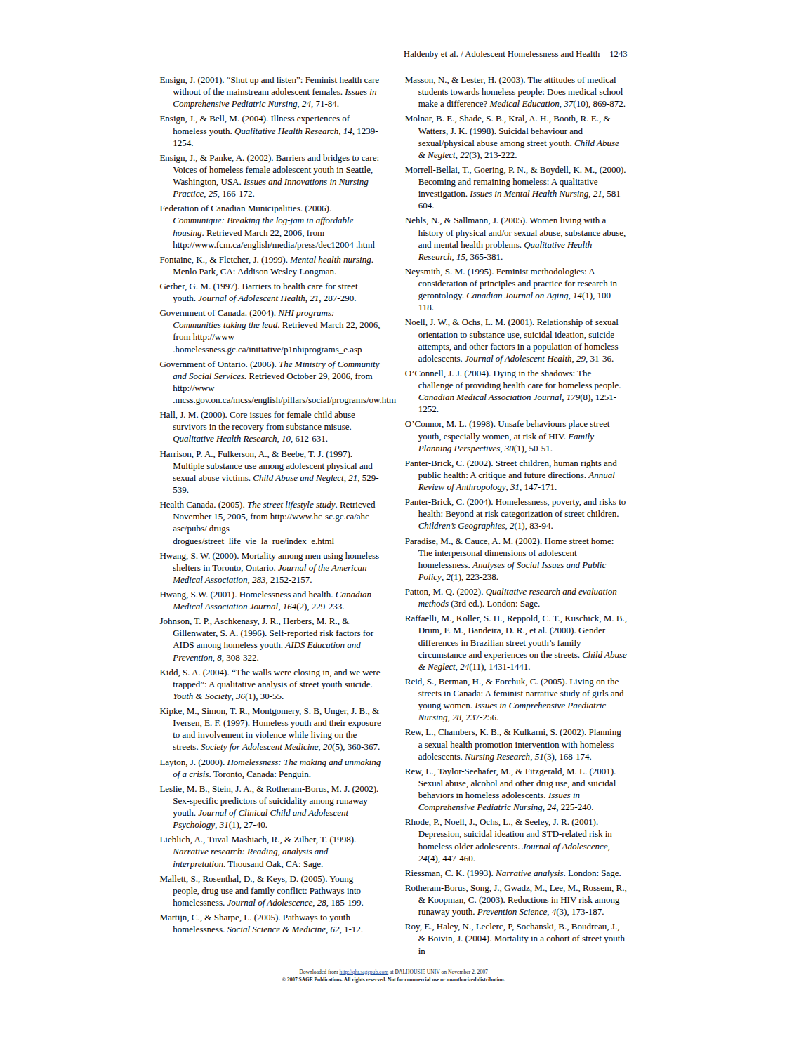Haldenby et al. / Adolescent Homelessness and Health1243
Ensign, J. (2001). “Shut up and listen”: Feminist health care without of the mainstream adolescent females. Issues in Comprehensive Pediatric Nursing, 24, 71-84.
Ensign, J., & Bell, M. (2004). Illness experiences of homeless youth. Qualitative Health Research, 14, 1239-1254.
Ensign, J., & Panke, A. (2002). Barriers and bridges to care: Voices of homeless female adolescent youth in Seattle, Washington, USA. Issues and Innovations in Nursing Practice, 25, 166-172.
Federation of Canadian Municipalities. (2006). Communique: Breaking the log-jam in affordable housing. Retrieved March 22, 2006, from http://www.fcm.ca/english/media/press/dec12004 .html
Fontaine, K., & Fletcher, J. (1999). Mental health nursing. Menlo Park, CA: Addison Wesley Longman.
Gerber, G. M. (1997). Barriers to health care for street youth. Journal of Adolescent Health, 21, 287-290.
Government of Canada. (2004). NHI programs: Communities taking the lead. Retrieved March 22, 2006, from http://www .homelessness.gc.ca/initiative/p1nhiprograms_e.asp
Government of Ontario. (2006). The Ministry of Community and Social Services. Retrieved October 29, 2006, from http://www .mcss.gov.on.ca/mcss/english/pillars/social/programs/ow.htm
Hall, J. M. (2000). Core issues for female child abuse survivors in the recovery from substance misuse. Qualitative Health Research, 10, 612-631.
Harrison, P. A., Fulkerson, A., & Beebe, T. J. (1997). Multiple substance use among adolescent physical and sexual abuse victims. Child Abuse and Neglect, 21, 529-539.
Health Canada. (2005). The street lifestyle study. Retrieved November 15, 2005, from http://www.hc-sc.gc.ca/ahc-asc/pubs/ drugs-drogues/street_life_vie_la_rue/index_e.html
Hwang, S. W. (2000). Mortality among men using homeless shelters in Toronto, Ontario. Journal of the American Medical Association, 283, 2152-2157.
Hwang, S.W. (2001). Homelessness and health. Canadian Medical Association Journal, 164(2), 229-233.
Johnson, T. P., Aschkenasy, J. R., Herbers, M. R., & Gillenwater, S. A. (1996). Self-reported risk factors for AIDS among homeless youth. AIDS Education and Prevention, 8, 308-322.
Kidd, S. A. (2004). “The walls were closing in, and we were trapped”: A qualitative analysis of street youth suicide. Youth & Society, 36(1), 30-55.
Kipke, M., Simon, T. R., Montgomery, S. B, Unger, J. B., & Iversen, E. F. (1997). Homeless youth and their exposure to and involvement in violence while living on the streets. Society for Adolescent Medicine, 20(5), 360-367.
Layton, J. (2000). Homelessness: The making and unmaking of a crisis. Toronto, Canada: Penguin.
Leslie, M. B., Stein, J. A., & Rotheram-Borus, M. J. (2002). Sex-specific predictors of suicidality among runaway youth. Journal of Clinical Child and Adolescent Psychology, 31(1), 27-40.
Lieblich, A., Tuval-Mashiach, R., & Zilber, T. (1998). Narrative research: Reading, analysis and interpretation. Thousand Oak, CA: Sage.
Mallett, S., Rosenthal, D., & Keys, D. (2005). Young people, drug use and family conflict: Pathways into homelessness. Journal of Adolescence, 28, 185-199.
Martijn, C., & Sharpe, L. (2005). Pathways to youth homelessness. Social Science & Medicine, 62, 1-12.
Masson, N., & Lester, H. (2003). The attitudes of medical students towards homeless people: Does medical school make a difference? Medical Education, 37(10), 869-872.
Molnar, B. E., Shade, S. B., Kral, A. H., Booth, R. E., & Watters, J. K. (1998). Suicidal behaviour and sexual/physical abuse among street youth. Child Abuse & Neglect, 22(3), 213-222.
Morrell-Bellai, T., Goering, P. N., & Boydell, K. M., (2000). Becoming and remaining homeless: A qualitative investigation. Issues in Mental Health Nursing, 21, 581-604.
Nehls, N., & Sallmann, J. (2005). Women living with a history of physical and/or sexual abuse, substance abuse, and mental health problems. Qualitative Health Research, 15, 365-381.
Neysmith, S. M. (1995). Feminist methodologies: A consideration of principles and practice for research in gerontology. Canadian Journal on Aging, 14(1), 100-118.
Noell, J. W., & Ochs, L. M. (2001). Relationship of sexual orientation to substance use, suicidal ideation, suicide attempts, and other factors in a population of homeless adolescents. Journal of Adolescent Health, 29, 31-36.
O’Connell, J. J. (2004). Dying in the shadows: The challenge of providing health care for homeless people. Canadian Medical Association Journal, 179(8), 1251-1252.
O’Connor, M. L. (1998). Unsafe behaviours place street youth, especially women, at risk of HIV. Family Planning Perspectives, 30(1), 50-51.
Panter-Brick, C. (2002). Street children, human rights and public health: A critique and future directions. Annual Review of Anthropology, 31, 147-171.
Panter-Brick, C. (2004). Homelessness, poverty, and risks to health: Beyond at risk categorization of street children. Children’s Geographies, 2(1), 83-94.
Paradise, M., & Cauce, A. M. (2002). Home street home: The interpersonal dimensions of adolescent homelessness. Analyses of Social Issues and Public Policy, 2(1), 223-238.
Patton, M. Q. (2002). Qualitative research and evaluation methods (3rd ed.). London: Sage.
Raffaelli, M., Koller, S. H., Reppold, C. T., Kuschick, M. B., Drum, F. M., Bandeira, D. R., et al. (2000). Gender differences in Brazilian street youth’s family circumstance and experiences on the streets. Child Abuse & Neglect, 24(11), 1431-1441.
Reid, S., Berman, H., & Forchuk, C. (2005). Living on the streets in Canada: A feminist narrative study of girls and young women. Issues in Comprehensive Paediatric Nursing, 28, 237-256.
Rew, L., Chambers, K. B., & Kulkarni, S. (2002). Planning a sexual health promotion intervention with homeless adolescents. Nursing Research, 51(3), 168-174.
Rew, L., Taylor-Seehafer, M., & Fitzgerald, M. L. (2001). Sexual abuse, alcohol and other drug use, and suicidal behaviors in homeless adolescents. Issues in Comprehensive Pediatric Nursing, 24, 225-240.
Rhode, P., Noell, J., Ochs, L., & Seeley, J. R. (2001). Depression, suicidal ideation and STD-related risk in homeless older adolescents. Journal of Adolescence, 24(4), 447-460.
Riessman, C. K. (1993). Narrative analysis. London: Sage.
Rotheram-Borus, Song, J., Gwadz, M., Lee, M., Rossem, R., & Koopman, C. (2003). Reductions in HIV risk among runaway youth. Prevention Science, 4(3), 173-187.
Roy, E., Haley, N., Leclerc, P, Sochanski, B., Boudreau, J., & Boivin, J. (2004). Mortality in a cohort of street youth in
Downloaded from http://qhr.sagepub.com at DALHOUSIE UNIV on November 2, 2007
© 2007 SAGE Publications. All rights reserved. Not for commercial use or unauthorized distribution.